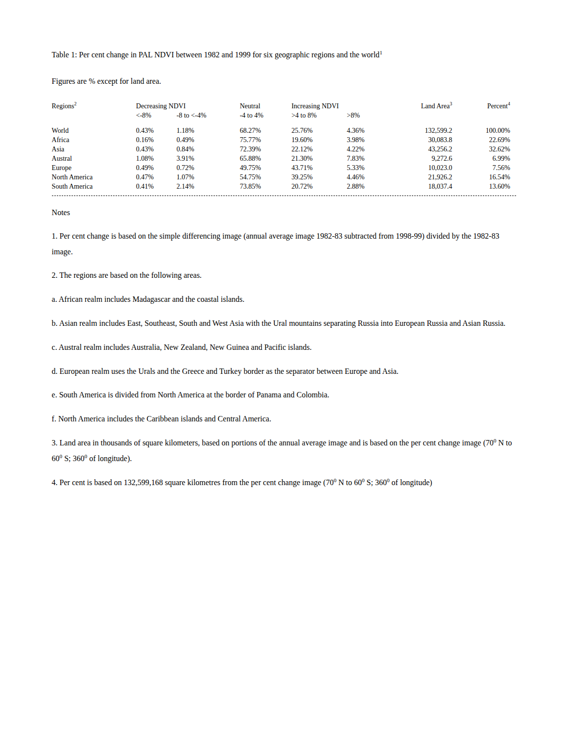Table 1: Per cent change in PAL NDVI between 1982 and 1999 for six geographic regions and the world1
Figures are % except for land area.
| Regions 2 | Decreasing NDVI | Neutral | Increasing NDVI | Land Area 3 | Percent 4 |
| --- | --- | --- | --- | --- | --- |
| | <-8% | -8 to <-4% | -4 to 4% | >4 to 8% | >8% | | |
| World | 0.43% | 1.18% | 68.27% | 25.76% | 4.36% | 132,599.2 | 100.00% |
| Africa | 0.16% | 0.49% | 75.77% | 19.60% | 3.98% | 30,083.8 | 22.69% |
| Asia | 0.43% | 0.84% | 72.39% | 22.12% | 4.22% | 43,256.2 | 32.62% |
| Austral | 1.08% | 3.91% | 65.88% | 21.30% | 7.83% | 9,272.6 | 6.99% |
| Europe | 0.49% | 0.72% | 49.75% | 43.71% | 5.33% | 10,023.0 | 7.56% |
| North America | 0.47% | 1.07% | 54.75% | 39.25% | 4.46% | 21,926.2 | 16.54% |
| South America | 0.41% | 2.14% | 73.85% | 20.72% | 2.88% | 18,037.4 | 13.60% |
Notes
1. Per cent change is based on the simple differencing image (annual average image 1982-83 subtracted from 1998-99) divided by the 1982-83 image.
2. The regions are based on the following areas.
a. African realm includes Madagascar and the coastal islands.
b. Asian realm includes East, Southeast, South and West Asia with the Ural mountains separating Russia into European Russia and Asian Russia.
c. Austral realm includes Australia, New Zealand, New Guinea and Pacific islands.
d. European realm uses the Urals and the Greece and Turkey border as the separator between Europe and Asia.
e. South America is divided from North America at the border of Panama and Colombia.
f. North America includes the Caribbean islands and Central America.
3. Land area in thousands of square kilometers, based on portions of the annual average image and is based on the per cent change image (700 N to 600 S; 3600 of longitude).
4. Per cent is based on 132,599,168 square kilometres from the per cent change image (700 N to 600 S; 3600 of longitude)